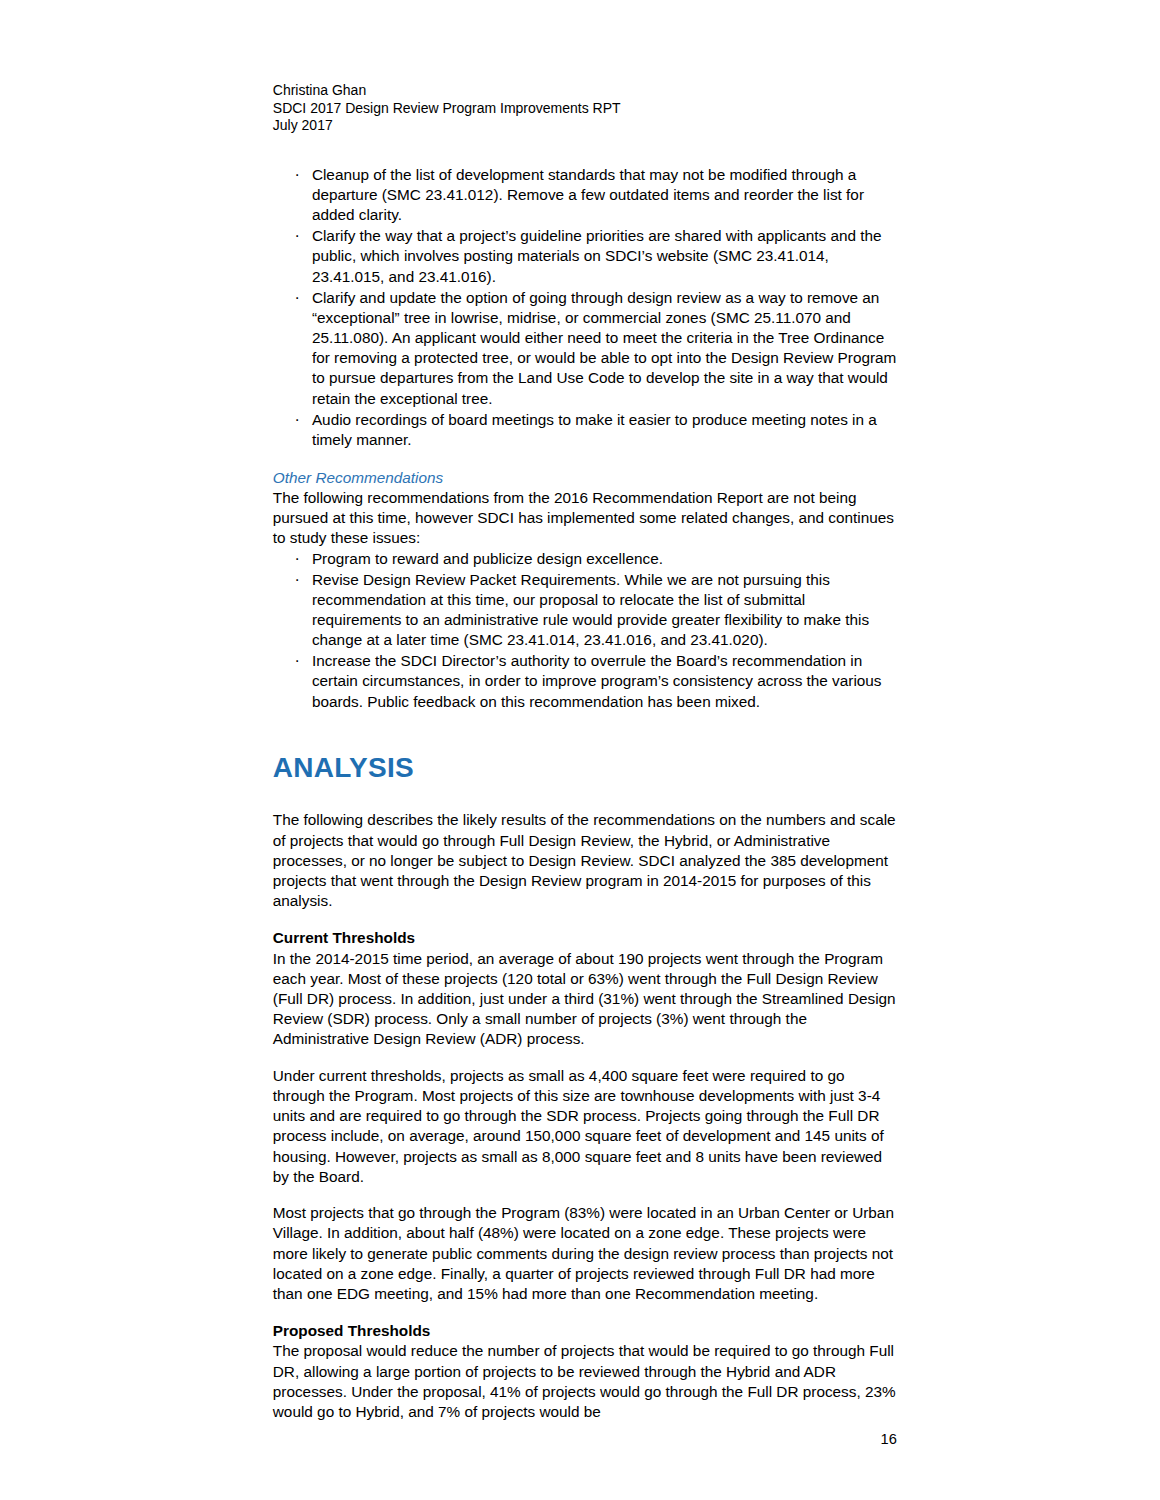Christina Ghan
SDCI 2017 Design Review Program Improvements RPT
July 2017
Cleanup of the list of development standards that may not be modified through a departure (SMC 23.41.012). Remove a few outdated items and reorder the list for added clarity.
Clarify the way that a project’s guideline priorities are shared with applicants and the public, which involves posting materials on SDCI’s website (SMC 23.41.014, 23.41.015, and 23.41.016).
Clarify and update the option of going through design review as a way to remove an “exceptional” tree in lowrise, midrise, or commercial zones (SMC 25.11.070 and 25.11.080). An applicant would either need to meet the criteria in the Tree Ordinance for removing a protected tree, or would be able to opt into the Design Review Program to pursue departures from the Land Use Code to develop the site in a way that would retain the exceptional tree.
Audio recordings of board meetings to make it easier to produce meeting notes in a timely manner.
Other Recommendations
The following recommendations from the 2016 Recommendation Report are not being pursued at this time, however SDCI has implemented some related changes, and continues to study these issues:
Program to reward and publicize design excellence.
Revise Design Review Packet Requirements. While we are not pursuing this recommendation at this time, our proposal to relocate the list of submittal requirements to an administrative rule would provide greater flexibility to make this change at a later time (SMC 23.41.014, 23.41.016, and 23.41.020).
Increase the SDCI Director’s authority to overrule the Board’s recommendation in certain circumstances, in order to improve program’s consistency across the various boards. Public feedback on this recommendation has been mixed.
ANALYSIS
The following describes the likely results of the recommendations on the numbers and scale of projects that would go through Full Design Review, the Hybrid, or Administrative processes, or no longer be subject to Design Review. SDCI analyzed the 385 development projects that went through the Design Review program in 2014-2015 for purposes of this analysis.
Current Thresholds
In the 2014-2015 time period, an average of about 190 projects went through the Program each year. Most of these projects (120 total or 63%) went through the Full Design Review (Full DR) process. In addition, just under a third (31%) went through the Streamlined Design Review (SDR) process. Only a small number of projects (3%) went through the Administrative Design Review (ADR) process.
Under current thresholds, projects as small as 4,400 square feet were required to go through the Program. Most projects of this size are townhouse developments with just 3-4 units and are required to go through the SDR process. Projects going through the Full DR process include, on average, around 150,000 square feet of development and 145 units of housing. However, projects as small as 8,000 square feet and 8 units have been reviewed by the Board.
Most projects that go through the Program (83%) were located in an Urban Center or Urban Village. In addition, about half (48%) were located on a zone edge. These projects were more likely to generate public comments during the design review process than projects not located on a zone edge. Finally, a quarter of projects reviewed through Full DR had more than one EDG meeting, and 15% had more than one Recommendation meeting.
Proposed Thresholds
The proposal would reduce the number of projects that would be required to go through Full DR, allowing a large portion of projects to be reviewed through the Hybrid and ADR processes. Under the proposal, 41% of projects would go through the Full DR process, 23% would go to Hybrid, and 7% of projects would be
16